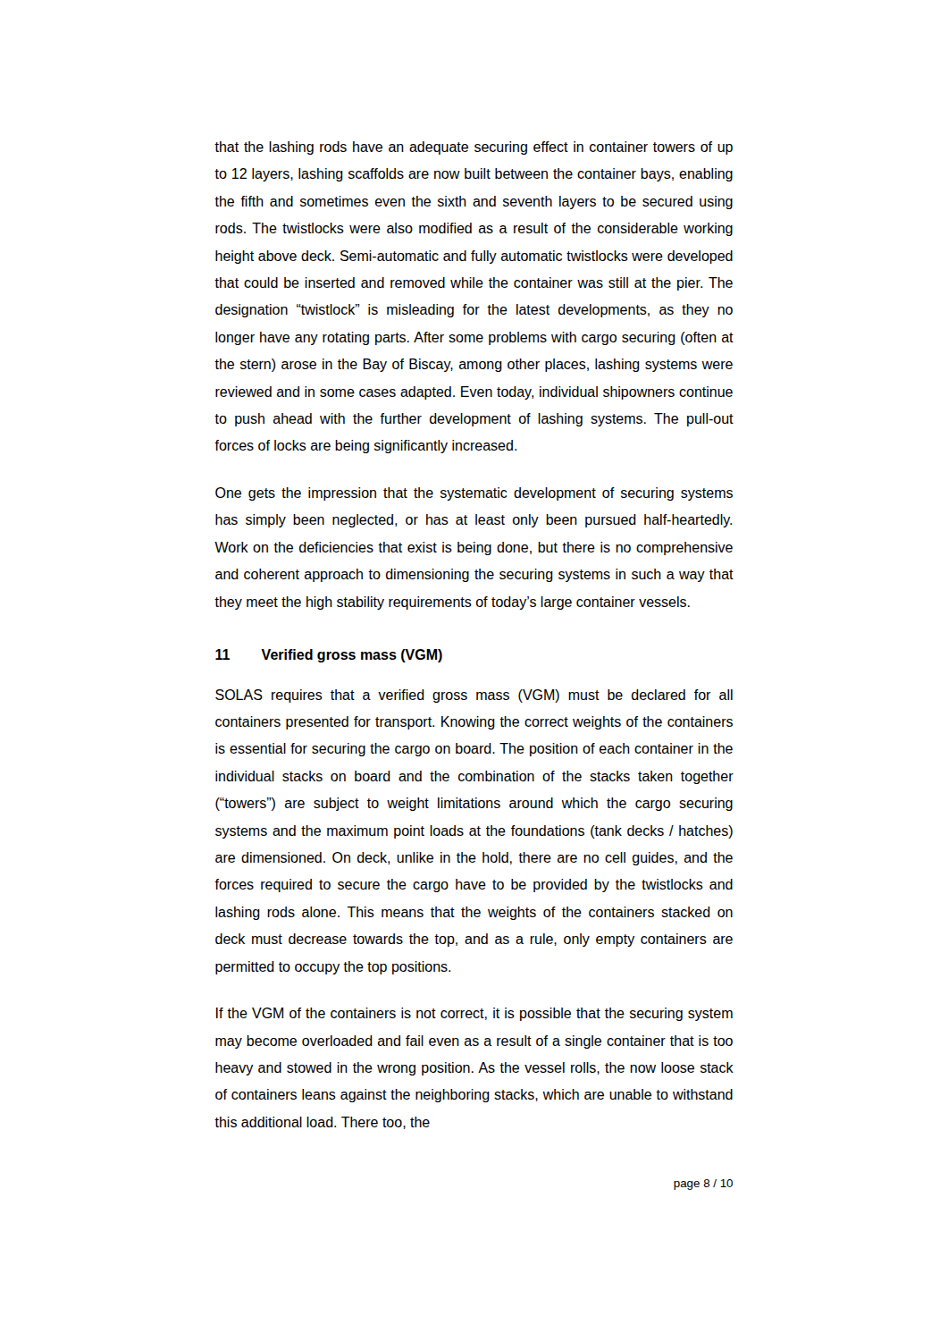that the lashing rods have an adequate securing effect in container towers of up to 12 layers, lashing scaffolds are now built between the container bays, enabling the fifth and sometimes even the sixth and seventh layers to be secured using rods. The twistlocks were also modified as a result of the considerable working height above deck. Semi-automatic and fully automatic twistlocks were developed that could be inserted and removed while the container was still at the pier. The designation “twistlock” is misleading for the latest developments, as they no longer have any rotating parts. After some problems with cargo securing (often at the stern) arose in the Bay of Biscay, among other places, lashing systems were reviewed and in some cases adapted. Even today, individual shipowners continue to push ahead with the further development of lashing systems. The pull-out forces of locks are being significantly increased.
One gets the impression that the systematic development of securing systems has simply been neglected, or has at least only been pursued half-heartedly. Work on the deficiencies that exist is being done, but there is no comprehensive and coherent approach to dimensioning the securing systems in such a way that they meet the high stability requirements of today’s large container vessels.
11 Verified gross mass (VGM)
SOLAS requires that a verified gross mass (VGM) must be declared for all containers presented for transport. Knowing the correct weights of the containers is essential for securing the cargo on board. The position of each container in the individual stacks on board and the combination of the stacks taken together (“towers”) are subject to weight limitations around which the cargo securing systems and the maximum point loads at the foundations (tank decks / hatches) are dimensioned. On deck, unlike in the hold, there are no cell guides, and the forces required to secure the cargo have to be provided by the twistlocks and lashing rods alone. This means that the weights of the containers stacked on deck must decrease towards the top, and as a rule, only empty containers are permitted to occupy the top positions.
If the VGM of the containers is not correct, it is possible that the securing system may become overloaded and fail even as a result of a single container that is too heavy and stowed in the wrong position. As the vessel rolls, the now loose stack of containers leans against the neighboring stacks, which are unable to withstand this additional load. There too, the
page 8 / 10